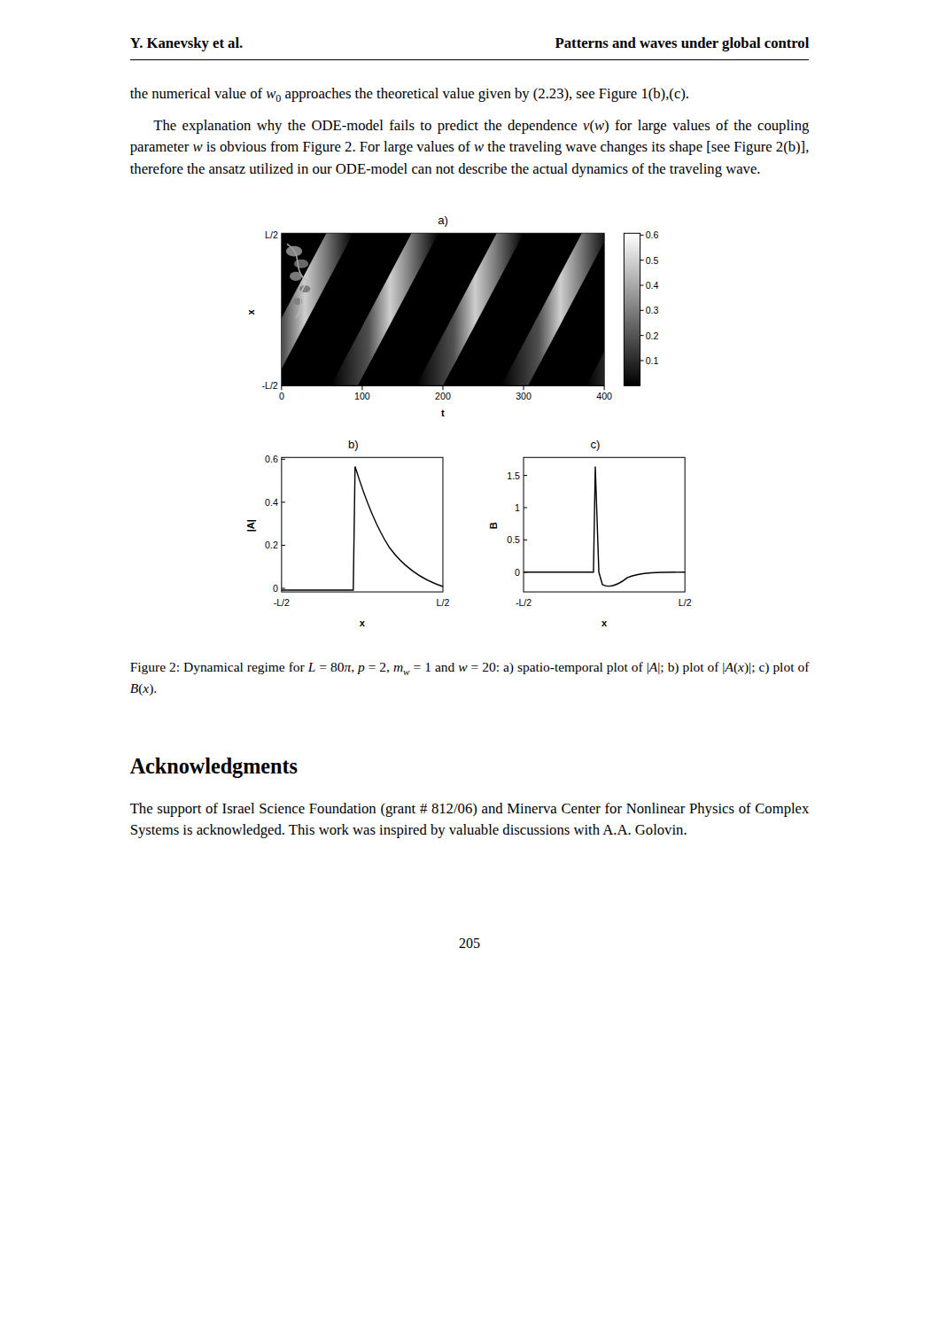Y. Kanevsky et al.
Patterns and waves under global control
the numerical value of w0 approaches the theoretical value given by (2.23), see Figure 1(b),(c).
The explanation why the ODE-model fails to predict the dependence v(w) for large values of the coupling parameter w is obvious from Figure 2. For large values of w the traveling wave changes its shape [see Figure 2(b)], therefore the ansatz utilized in our ODE-model can not describe the actual dynamics of the traveling wave.
a) L/2 -L/2 x 0 100 200 300 400 t 0.6 0.5 0.4 0.3 0.2 0.1 b) c) 0.6 0.4 0.2 0 |A| -L/2 L/2 x 1.5 1 0.5 0 B -L/2 L/2 x
Figure 2: Dynamical regime for L = 80π, p = 2, mw = 1 and w = 20: a) spatio-temporal plot of |A|; b) plot of |A(x)|; c) plot of B(x).
Acknowledgments
The support of Israel Science Foundation (grant # 812/06) and Minerva Center for Nonlinear Physics of Complex Systems is acknowledged. This work was inspired by valuable discussions with A.A. Golovin.
205